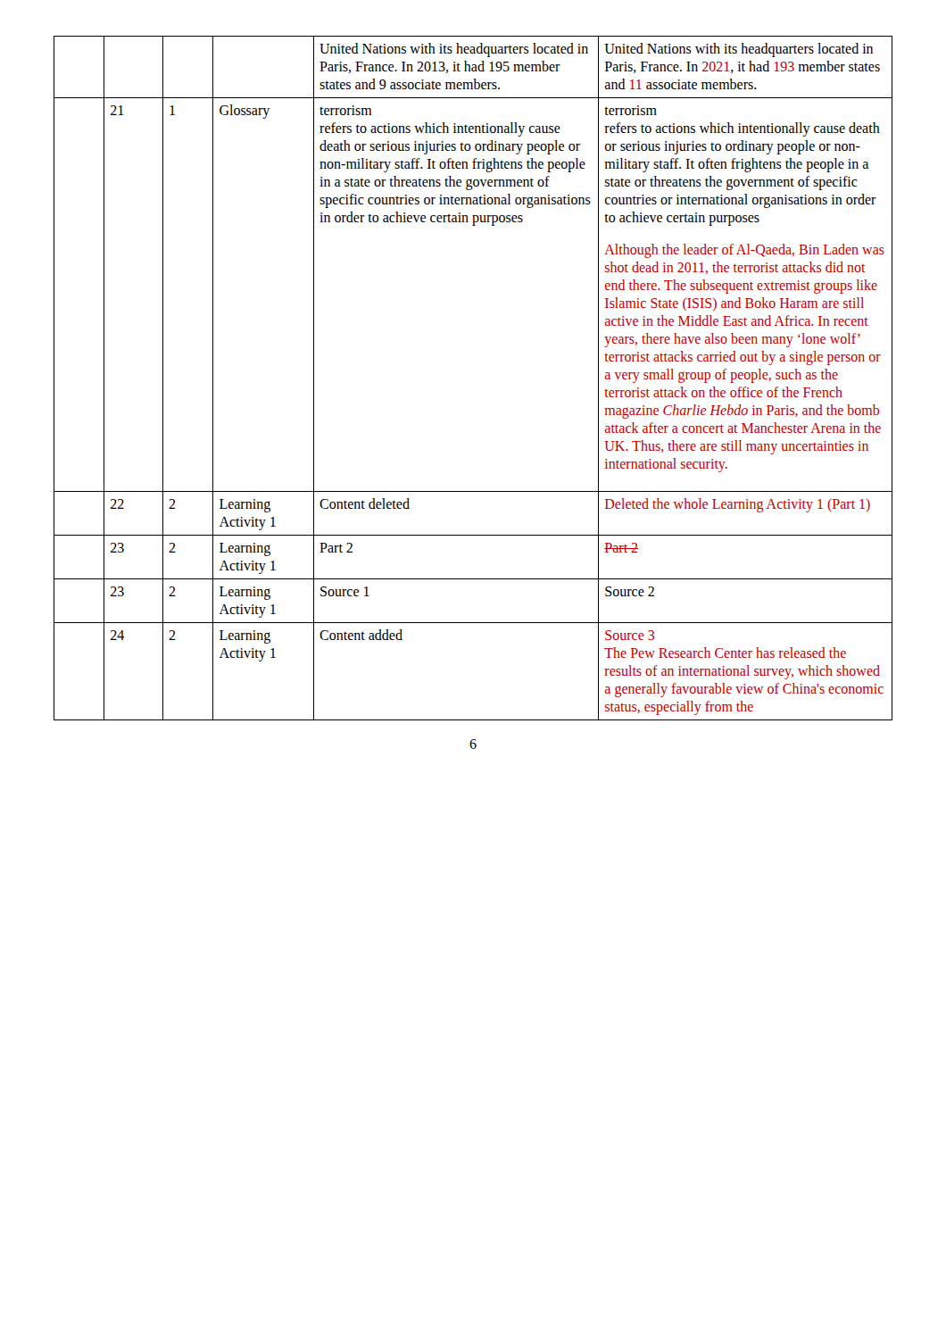| | | | | United Nations with its headquarters located in Paris, France. In 2013, it had 195 member states and 9 associate members. | United Nations with its headquarters located in Paris, France. In 2021 , it had 193 member states and 11 associate members. |
| | 21 | 1 | Glossary | terrorism refers to actions which intentionally cause death or serious injuries to ordinary people or non-military staff. It often frightens the people in a state or threatens the government of specific countries or international organisations in order to achieve certain purposes | terrorism refers to actions which intentionally cause death or serious injuries to ordinary people or non-military staff. It often frightens the people in a state or threatens the government of specific countries or international organisations in order to achieve certain purposes Although the leader of Al-Qaeda, Bin Laden was shot dead in 2011, the terrorist attacks did not end there. The subsequent extremist groups like Islamic State (ISIS) and Boko Haram are still active in the Middle East and Africa. In recent years, there have also been many ‘lone wolf’ terrorist attacks carried out by a single person or a very small group of people, such as the terrorist attack on the office of the French magazine Charlie Hebdo in Paris, and the bomb attack after a concert at Manchester Arena in the UK. Thus, there are still many uncertainties in international security. |
| | 22 | 2 | Learning Activity 1 | Content deleted | Deleted the whole Learning Activity 1 (Part 1) |
| | 23 | 2 | Learning Activity 1 | Part 2 | Part 2 |
| | 23 | 2 | Learning Activity 1 | Source 1 | Source 2 |
| | 24 | 2 | Learning Activity 1 | Content added | Source 3 The Pew Research Center has released the results of an international survey, which showed a generally favourable view of China's economic status, especially from the |
6